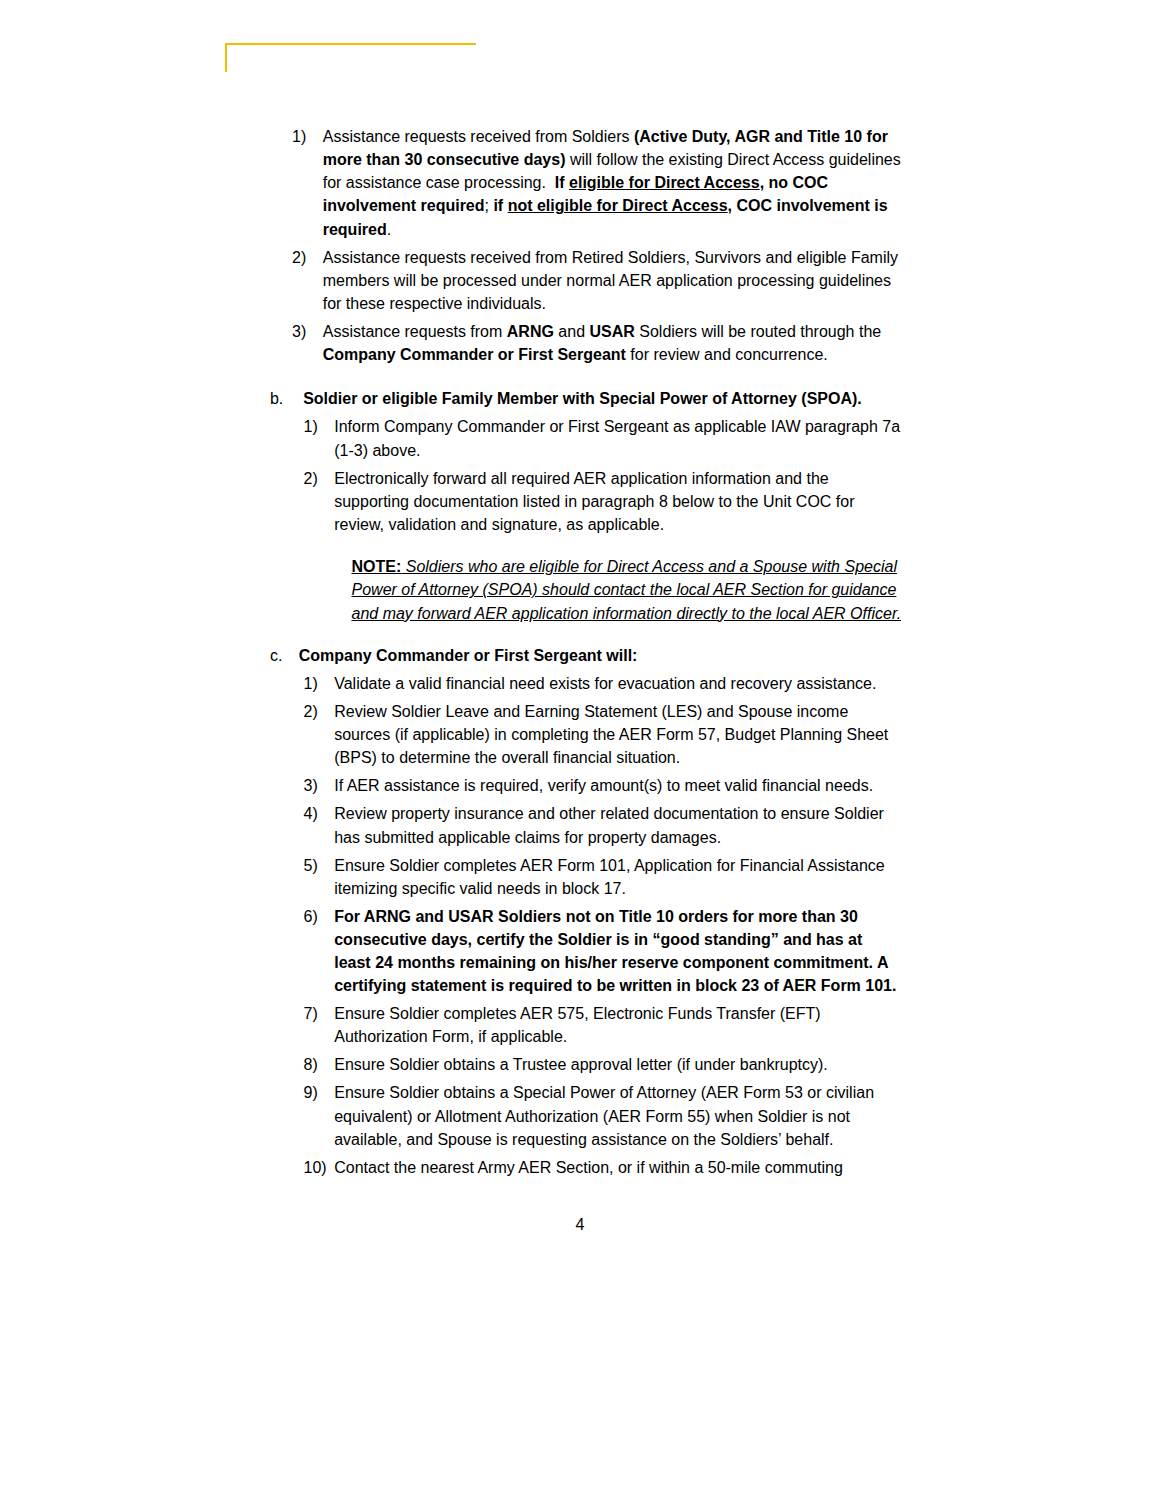1) Assistance requests received from Soldiers (Active Duty, AGR and Title 10 for more than 30 consecutive days) will follow the existing Direct Access guidelines for assistance case processing. If eligible for Direct Access, no COC involvement required; if not eligible for Direct Access, COC involvement is required.
2) Assistance requests received from Retired Soldiers, Survivors and eligible Family members will be processed under normal AER application processing guidelines for these respective individuals.
3) Assistance requests from ARNG and USAR Soldiers will be routed through the Company Commander or First Sergeant for review and concurrence.
b. Soldier or eligible Family Member with Special Power of Attorney (SPOA).
1) Inform Company Commander or First Sergeant as applicable IAW paragraph 7a (1-3) above.
2) Electronically forward all required AER application information and the supporting documentation listed in paragraph 8 below to the Unit COC for review, validation and signature, as applicable.
NOTE: Soldiers who are eligible for Direct Access and a Spouse with Special Power of Attorney (SPOA) should contact the local AER Section for guidance and may forward AER application information directly to the local AER Officer.
c. Company Commander or First Sergeant will:
1) Validate a valid financial need exists for evacuation and recovery assistance.
2) Review Soldier Leave and Earning Statement (LES) and Spouse income sources (if applicable) in completing the AER Form 57, Budget Planning Sheet (BPS) to determine the overall financial situation.
3) If AER assistance is required, verify amount(s) to meet valid financial needs.
4) Review property insurance and other related documentation to ensure Soldier has submitted applicable claims for property damages.
5) Ensure Soldier completes AER Form 101, Application for Financial Assistance itemizing specific valid needs in block 17.
6) For ARNG and USAR Soldiers not on Title 10 orders for more than 30 consecutive days, certify the Soldier is in “good standing” and has at least 24 months remaining on his/her reserve component commitment. A certifying statement is required to be written in block 23 of AER Form 101.
7) Ensure Soldier completes AER 575, Electronic Funds Transfer (EFT) Authorization Form, if applicable.
8) Ensure Soldier obtains a Trustee approval letter (if under bankruptcy).
9) Ensure Soldier obtains a Special Power of Attorney (AER Form 53 or civilian equivalent) or Allotment Authorization (AER Form 55) when Soldier is not available, and Spouse is requesting assistance on the Soldiers’ behalf.
10) Contact the nearest Army AER Section, or if within a 50-mile commuting
4